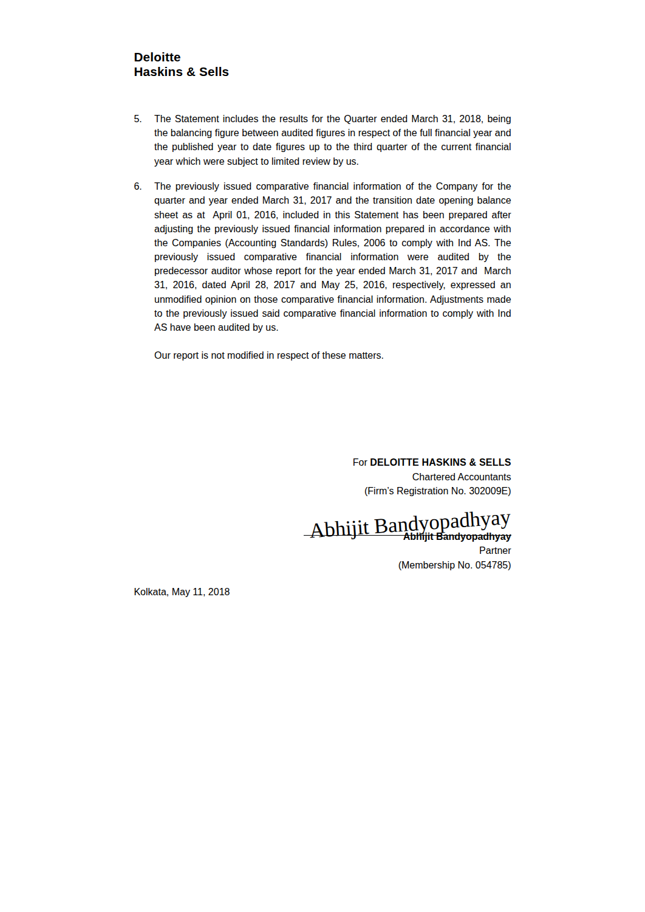Deloitte Haskins & Sells
5. The Statement includes the results for the Quarter ended March 31, 2018, being the balancing figure between audited figures in respect of the full financial year and the published year to date figures up to the third quarter of the current financial year which were subject to limited review by us.
6. The previously issued comparative financial information of the Company for the quarter and year ended March 31, 2017 and the transition date opening balance sheet as at April 01, 2016, included in this Statement has been prepared after adjusting the previously issued financial information prepared in accordance with the Companies (Accounting Standards) Rules, 2006 to comply with Ind AS. The previously issued comparative financial information were audited by the predecessor auditor whose report for the year ended March 31, 2017 and March 31, 2016, dated April 28, 2017 and May 25, 2016, respectively, expressed an unmodified opinion on those comparative financial information. Adjustments made to the previously issued said comparative financial information to comply with Ind AS have been audited by us.
Our report is not modified in respect of these matters.
For DELOITTE HASKINS & SELLS Chartered Accountants (Firm’s Registration No. 302009E)
Abhijit Bandyopadhyay Abhijit Bandyopadhyay Partner (Membership No. 054785)
Kolkata, May 11, 2018